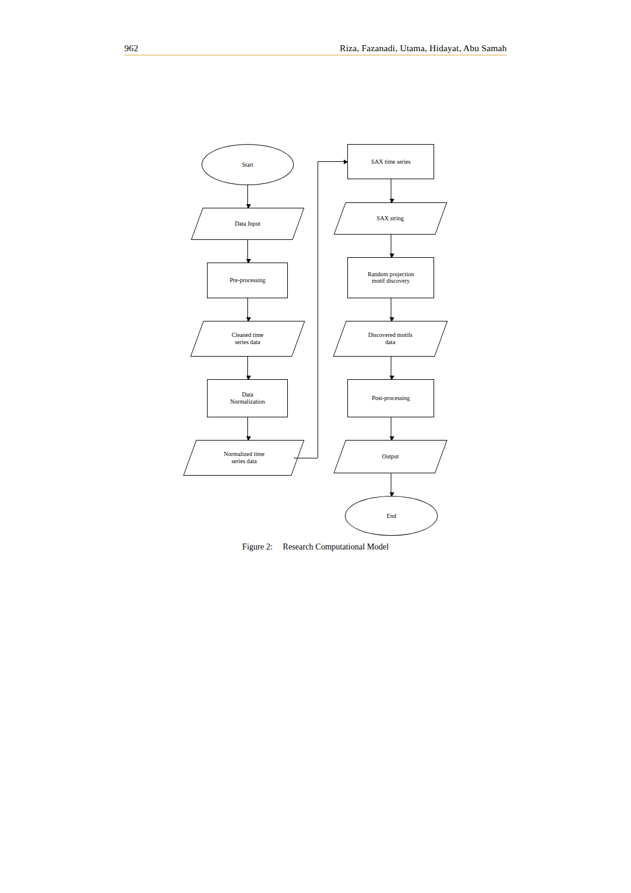962
Riza, Fazanadi, Utama, Hidayat, Abu Samah
Start
Data Input
Pre-processing
Cleaned time
series data
Data
Normalization
Normalized time
series data
SAX time series
SAX string
Random projection
motif discovery
Discovered motifs
data
Post-processing
Output
End
Figure 2: Research Computational Model